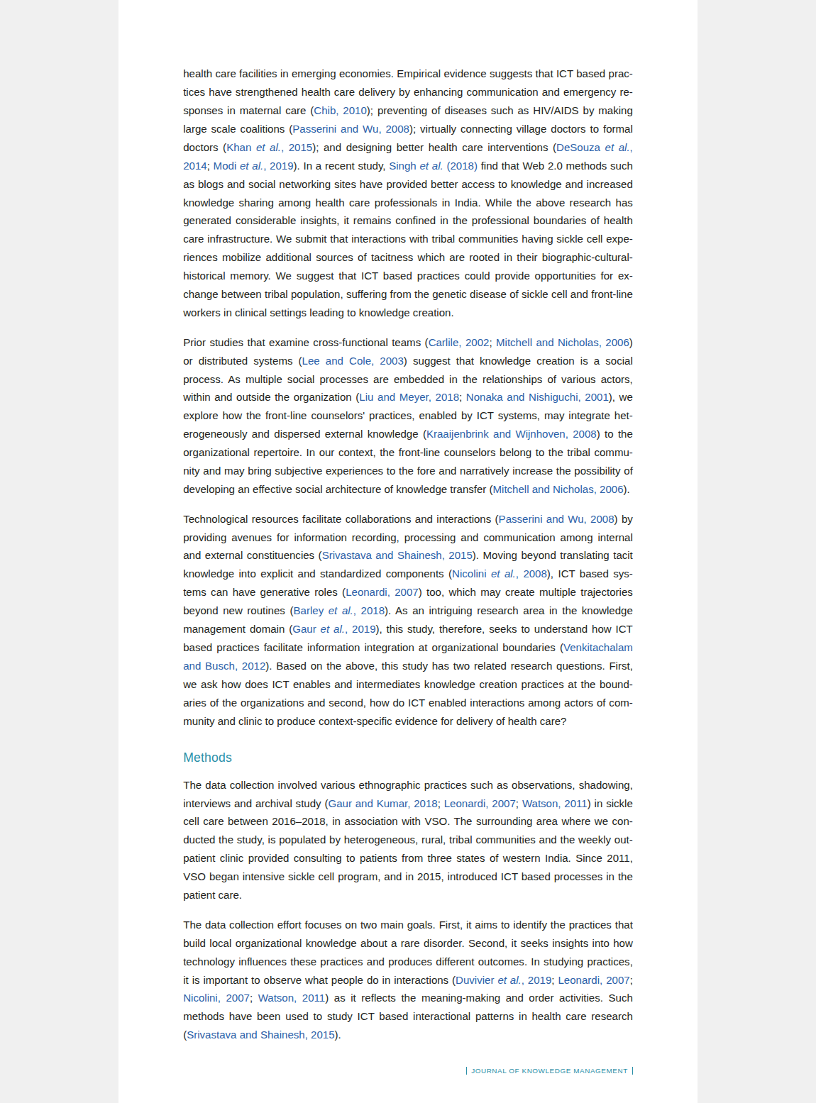health care facilities in emerging economies. Empirical evidence suggests that ICT based practices have strengthened health care delivery by enhancing communication and emergency responses in maternal care (Chib, 2010); preventing of diseases such as HIV/AIDS by making large scale coalitions (Passerini and Wu, 2008); virtually connecting village doctors to formal doctors (Khan et al., 2015); and designing better health care interventions (DeSouza et al., 2014; Modi et al., 2019). In a recent study, Singh et al. (2018) find that Web 2.0 methods such as blogs and social networking sites have provided better access to knowledge and increased knowledge sharing among health care professionals in India. While the above research has generated considerable insights, it remains confined in the professional boundaries of health care infrastructure. We submit that interactions with tribal communities having sickle cell experiences mobilize additional sources of tacitness which are rooted in their biographic-cultural-historical memory. We suggest that ICT based practices could provide opportunities for exchange between tribal population, suffering from the genetic disease of sickle cell and front-line workers in clinical settings leading to knowledge creation.
Prior studies that examine cross-functional teams (Carlile, 2002; Mitchell and Nicholas, 2006) or distributed systems (Lee and Cole, 2003) suggest that knowledge creation is a social process. As multiple social processes are embedded in the relationships of various actors, within and outside the organization (Liu and Meyer, 2018; Nonaka and Nishiguchi, 2001), we explore how the front-line counselors' practices, enabled by ICT systems, may integrate heterogeneously and dispersed external knowledge (Kraaijenbrink and Wijnhoven, 2008) to the organizational repertoire. In our context, the front-line counselors belong to the tribal community and may bring subjective experiences to the fore and narratively increase the possibility of developing an effective social architecture of knowledge transfer (Mitchell and Nicholas, 2006).
Technological resources facilitate collaborations and interactions (Passerini and Wu, 2008) by providing avenues for information recording, processing and communication among internal and external constituencies (Srivastava and Shainesh, 2015). Moving beyond translating tacit knowledge into explicit and standardized components (Nicolini et al., 2008), ICT based systems can have generative roles (Leonardi, 2007) too, which may create multiple trajectories beyond new routines (Barley et al., 2018). As an intriguing research area in the knowledge management domain (Gaur et al., 2019), this study, therefore, seeks to understand how ICT based practices facilitate information integration at organizational boundaries (Venkitachalam and Busch, 2012). Based on the above, this study has two related research questions. First, we ask how does ICT enables and intermediates knowledge creation practices at the boundaries of the organizations and second, how do ICT enabled interactions among actors of community and clinic to produce context-specific evidence for delivery of health care?
Methods
The data collection involved various ethnographic practices such as observations, shadowing, interviews and archival study (Gaur and Kumar, 2018; Leonardi, 2007; Watson, 2011) in sickle cell care between 2016–2018, in association with VSO. The surrounding area where we conducted the study, is populated by heterogeneous, rural, tribal communities and the weekly outpatient clinic provided consulting to patients from three states of western India. Since 2011, VSO began intensive sickle cell program, and in 2015, introduced ICT based processes in the patient care.
The data collection effort focuses on two main goals. First, it aims to identify the practices that build local organizational knowledge about a rare disorder. Second, it seeks insights into how technology influences these practices and produces different outcomes. In studying practices, it is important to observe what people do in interactions (Duvivier et al., 2019; Leonardi, 2007; Nicolini, 2007; Watson, 2011) as it reflects the meaning-making and order activities. Such methods have been used to study ICT based interactional patterns in health care research (Srivastava and Shainesh, 2015).
Journal of Knowledge Management